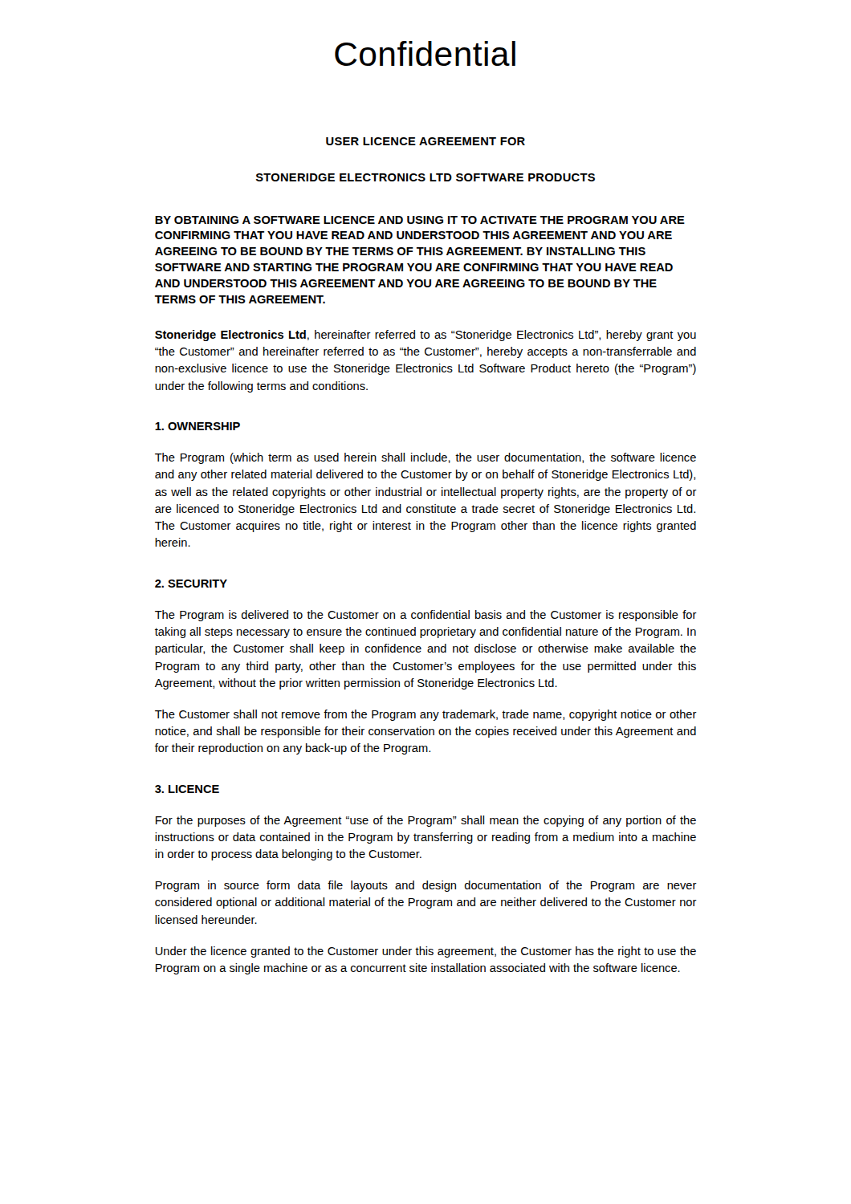Confidential
USER LICENCE AGREEMENT FOR
STONERIDGE ELECTRONICS LTD SOFTWARE PRODUCTS
BY OBTAINING A SOFTWARE LICENCE AND USING IT TO ACTIVATE THE PROGRAM YOU ARE CONFIRMING THAT YOU HAVE READ AND UNDERSTOOD THIS AGREEMENT AND YOU ARE AGREEING TO BE BOUND BY THE TERMS OF THIS AGREEMENT. BY INSTALLING THIS SOFTWARE AND STARTING THE PROGRAM YOU ARE CONFIRMING THAT YOU HAVE READ AND UNDERSTOOD THIS AGREEMENT AND YOU ARE AGREEING TO BE BOUND BY THE TERMS OF THIS AGREEMENT.
Stoneridge Electronics Ltd, hereinafter referred to as “Stoneridge Electronics Ltd”, hereby grant you “the Customer” and hereinafter referred to as “the Customer”, hereby accepts a non-transferrable and non-exclusive licence to use the Stoneridge Electronics Ltd Software Product hereto (the “Program”) under the following terms and conditions.
1. OWNERSHIP
The Program (which term as used herein shall include, the user documentation, the software licence and any other related material delivered to the Customer by or on behalf of Stoneridge Electronics Ltd), as well as the related copyrights or other industrial or intellectual property rights, are the property of or are licenced to Stoneridge Electronics Ltd and constitute a trade secret of Stoneridge Electronics Ltd. The Customer acquires no title, right or interest in the Program other than the licence rights granted herein.
2. SECURITY
The Program is delivered to the Customer on a confidential basis and the Customer is responsible for taking all steps necessary to ensure the continued proprietary and confidential nature of the Program. In particular, the Customer shall keep in confidence and not disclose or otherwise make available the Program to any third party, other than the Customer’s employees for the use permitted under this Agreement, without the prior written permission of Stoneridge Electronics Ltd.
The Customer shall not remove from the Program any trademark, trade name, copyright notice or other notice, and shall be responsible for their conservation on the copies received under this Agreement and for their reproduction on any back-up of the Program.
3. LICENCE
For the purposes of the Agreement “use of the Program” shall mean the copying of any portion of the instructions or data contained in the Program by transferring or reading from a medium into a machine in order to process data belonging to the Customer.
Program in source form data file layouts and design documentation of the Program are never considered optional or additional material of the Program and are neither delivered to the Customer nor licensed hereunder.
Under the licence granted to the Customer under this agreement, the Customer has the right to use the Program on a single machine or as a concurrent site installation associated with the software licence.